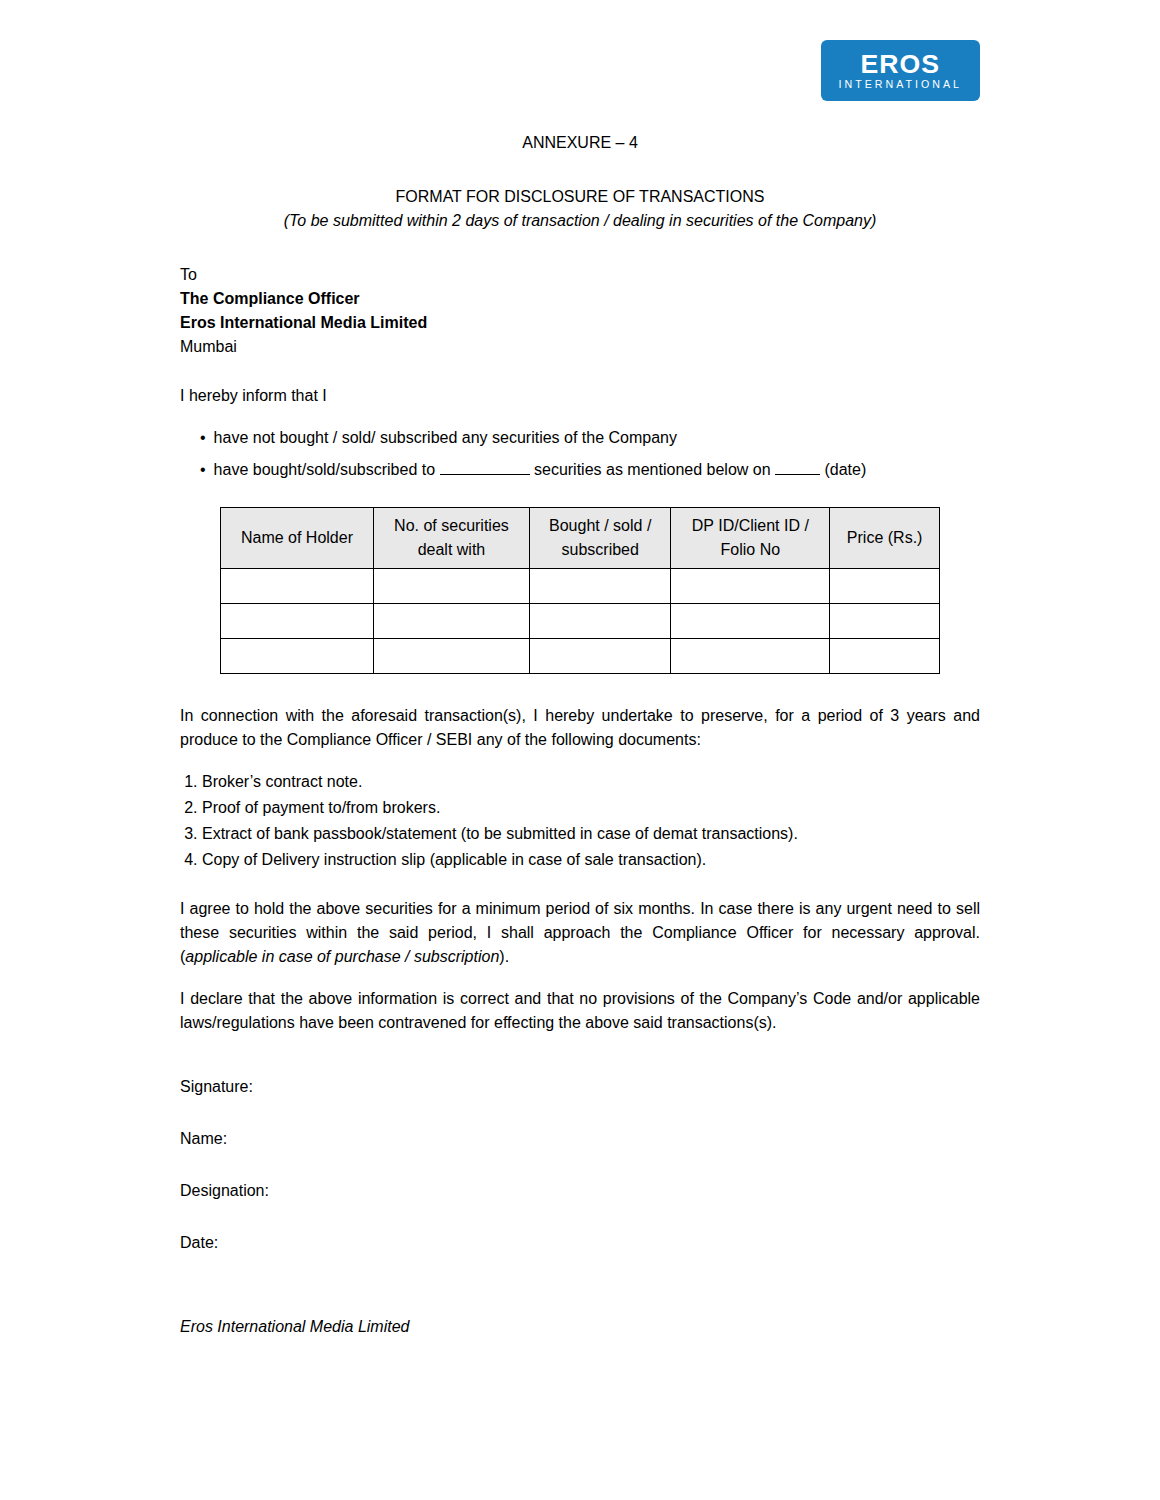EROSINTERNATIONAL
ANNEXURE – 4
FORMAT FOR DISCLOSURE OF TRANSACTIONS
(To be submitted within 2 days of transaction / dealing in securities of the Company)
To
The Compliance Officer
Eros International Media Limited
Mumbai
I hereby inform that I
have not bought / sold/ subscribed any securities of the Company
have bought/sold/subscribed to securities as mentioned below on (date)
| Name of Holder | No. of securities dealt with | Bought / sold / subscribed | DP ID/Client ID / Folio No | Price (Rs.) |
| --- | --- | --- | --- | --- |
In connection with the aforesaid transaction(s), I hereby undertake to preserve, for a period of 3 years and produce to the Compliance Officer / SEBI any of the following documents:
Broker’s contract note.
Proof of payment to/from brokers.
Extract of bank passbook/statement (to be submitted in case of demat transactions).
Copy of Delivery instruction slip (applicable in case of sale transaction).
I agree to hold the above securities for a minimum period of six months. In case there is any urgent need to sell these securities within the said period, I shall approach the Compliance Officer for necessary approval. (applicable in case of purchase / subscription).
I declare that the above information is correct and that no provisions of the Company’s Code and/or applicable laws/regulations have been contravened for effecting the above said transactions(s).
Signature:
Name:
Designation:
Date:
Eros International Media Limited